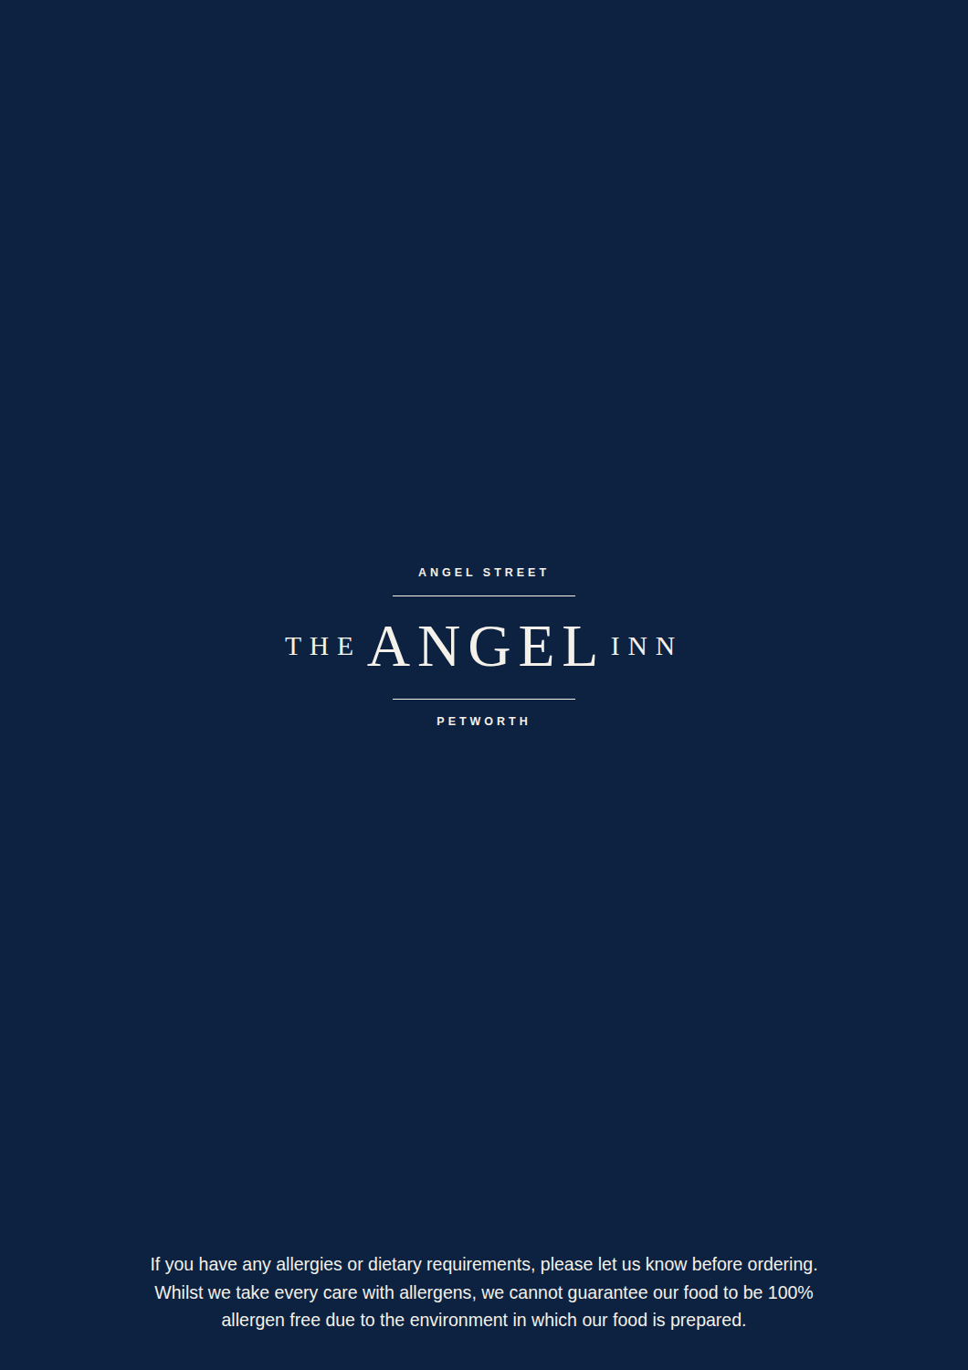Angel Street
THE ANGEL INN
Petworth
If you have any allergies or dietary requirements, please let us know before ordering. Whilst we take every care with allergens, we cannot guarantee our food to be 100% allergen free due to the environment in which our food is prepared.